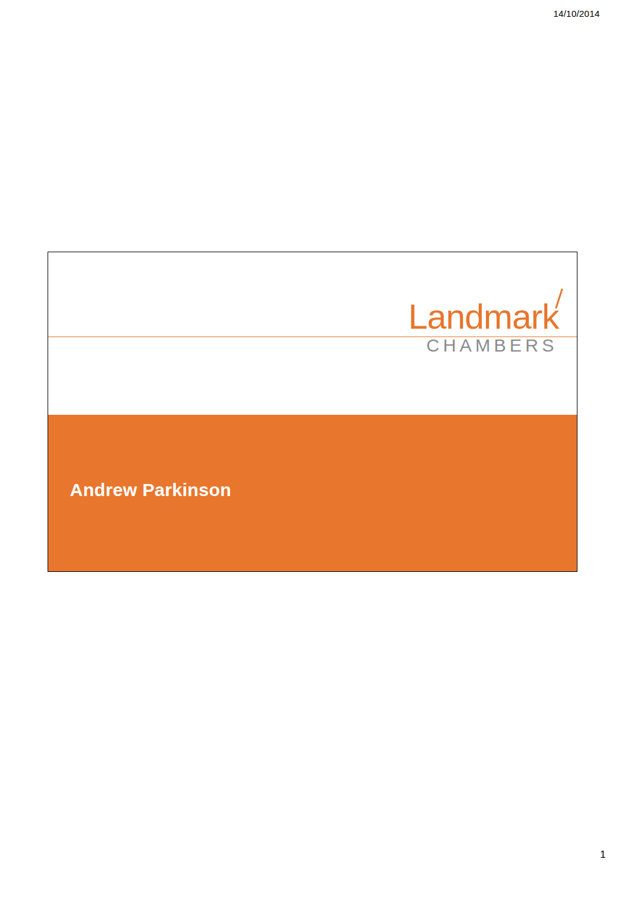14/10/2014
Landmark
CHAMBERS
SECTION 106 AND CIL
Andrew Parkinson
1